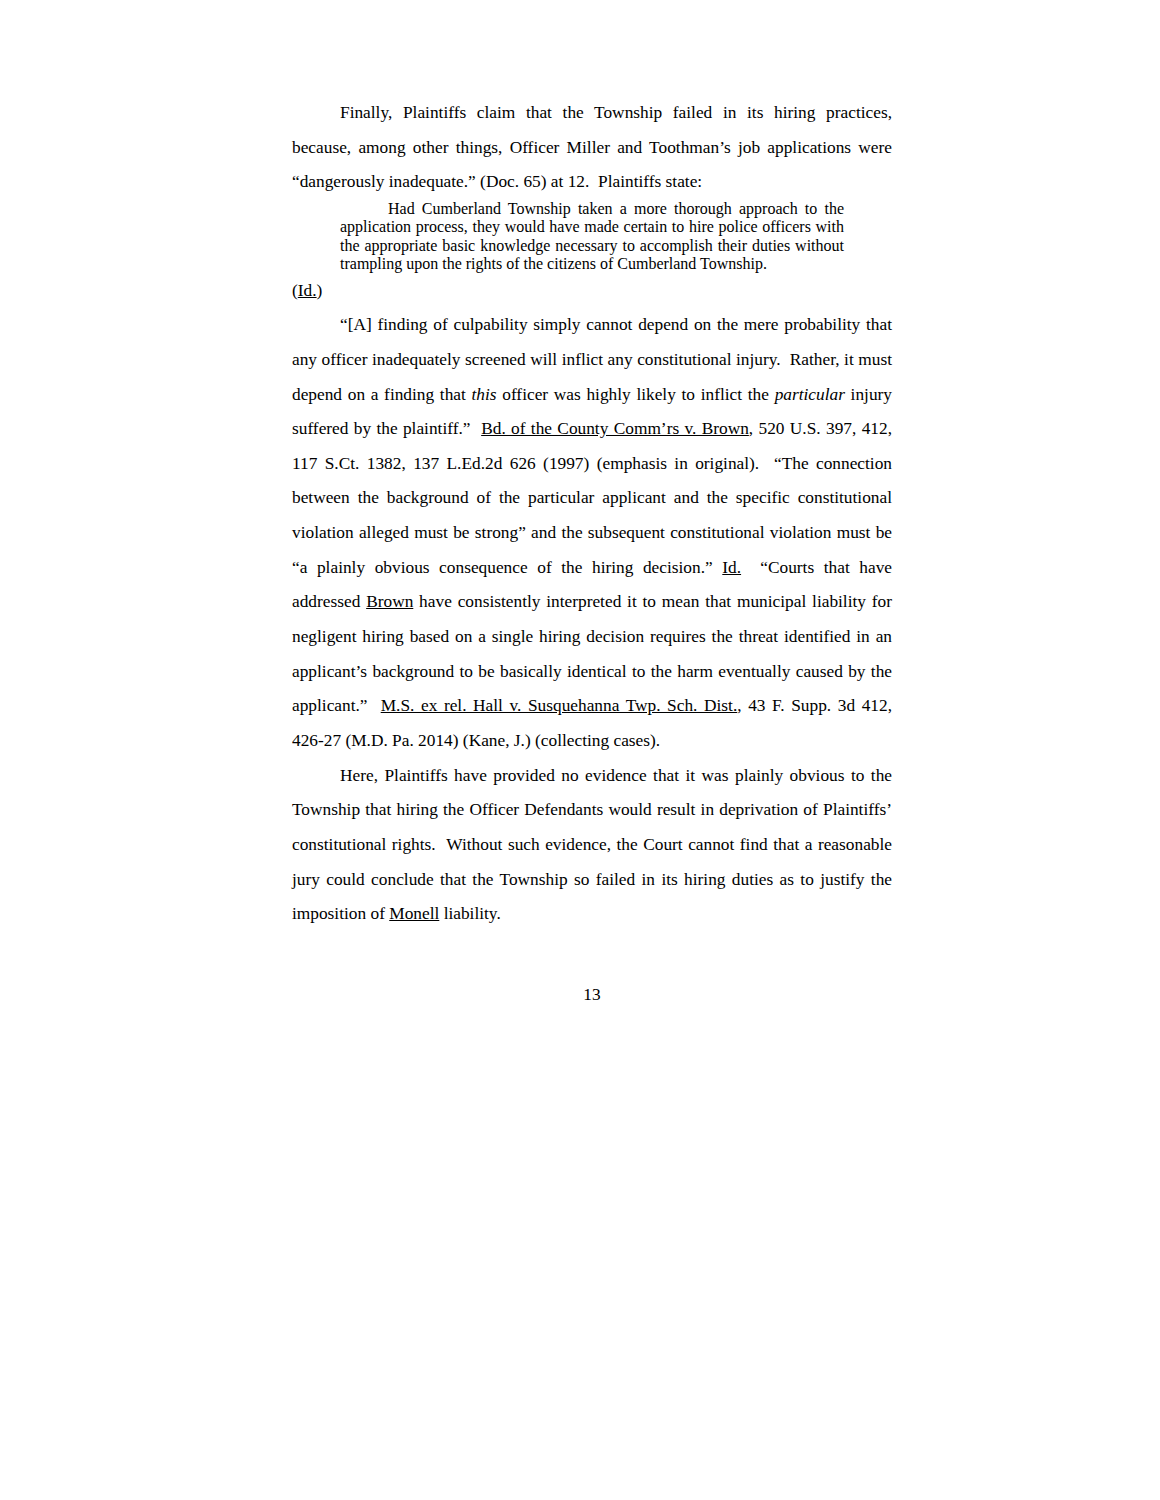Finally, Plaintiffs claim that the Township failed in its hiring practices, because, among other things, Officer Miller and Toothman’s job applications were “dangerously inadequate.” (Doc. 65) at 12. Plaintiffs state:
Had Cumberland Township taken a more thorough approach to the application process, they would have made certain to hire police officers with the appropriate basic knowledge necessary to accomplish their duties without trampling upon the rights of the citizens of Cumberland Township.
(Id.)
“[A] finding of culpability simply cannot depend on the mere probability that any officer inadequately screened will inflict any constitutional injury. Rather, it must depend on a finding that this officer was highly likely to inflict the particular injury suffered by the plaintiff.” Bd. of the County Comm’rs v. Brown, 520 U.S. 397, 412, 117 S.Ct. 1382, 137 L.Ed.2d 626 (1997) (emphasis in original). “The connection between the background of the particular applicant and the specific constitutional violation alleged must be strong” and the subsequent constitutional violation must be “a plainly obvious consequence of the hiring decision.” Id. “Courts that have addressed Brown have consistently interpreted it to mean that municipal liability for negligent hiring based on a single hiring decision requires the threat identified in an applicant’s background to be basically identical to the harm eventually caused by the applicant.” M.S. ex rel. Hall v. Susquehanna Twp. Sch. Dist., 43 F. Supp. 3d 412, 426-27 (M.D. Pa. 2014) (Kane, J.) (collecting cases).
Here, Plaintiffs have provided no evidence that it was plainly obvious to the Township that hiring the Officer Defendants would result in deprivation of Plaintiffs’ constitutional rights. Without such evidence, the Court cannot find that a reasonable jury could conclude that the Township so failed in its hiring duties as to justify the imposition of Monell liability.
13